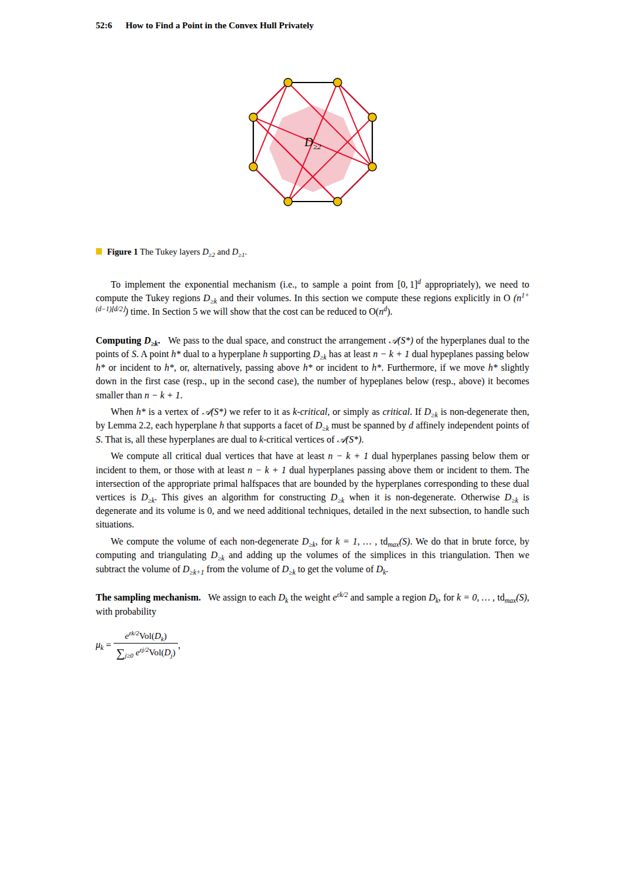52:6 How to Find a Point in the Convex Hull Privately
D≥2
Figure 1 The Tukey layers D≥2 and D≥1.
To implement the exponential mechanism (i.e., to sample a point from [0, 1]d appropriately), we need to compute the Tukey regions D≥k and their volumes. In this section we compute these regions explicitly in O (n1+(d−1)⌊d/2⌋) time. In Section 5 we will show that the cost can be reduced to O(nd).
Computing D≥k. We pass to the dual space, and construct the arrangement 𝒜(S*) of the hyperplanes dual to the points of S. A point h* dual to a hyperplane h supporting D≥k has at least n − k + 1 dual hypeplanes passing below h* or incident to h*, or, alternatively, passing above h* or incident to h*. Furthermore, if we move h* slightly down in the first case (resp., up in the second case), the number of hypeplanes below (resp., above) it becomes smaller than n − k + 1.
When h* is a vertex of 𝒜(S*) we refer to it as k-critical, or simply as critical. If D≥k is non-degenerate then, by Lemma 2.2, each hyperplane h that supports a facet of D≥k must be spanned by d affinely independent points of S. That is, all these hyperplanes are dual to k-critical vertices of 𝒜(S*).
We compute all critical dual vertices that have at least n − k + 1 dual hyperplanes passing below them or incident to them, or those with at least n − k + 1 dual hyperplanes passing above them or incident to them. The intersection of the appropriate primal halfspaces that are bounded by the hyperplanes corresponding to these dual vertices is D≥k. This gives an algorithm for constructing D≥k when it is non-degenerate. Otherwise D≥k is degenerate and its volume is 0, and we need additional techniques, detailed in the next subsection, to handle such situations.
We compute the volume of each non-degenerate D≥k, for k = 1, … , tdmax(S). We do that in brute force, by computing and triangulating D≥k and adding up the volumes of the simplices in this triangulation. Then we subtract the volume of D≥k+1 from the volume of D≥k to get the volume of Dk.
The sampling mechanism. We assign to each Dk the weight eεk/2 and sample a region Dk, for k = 0, … , tdmax(S), with probability
μk = eεk/2 Vol(Dk) ∑j≥0 eεj/2 Vol(Dj) ,